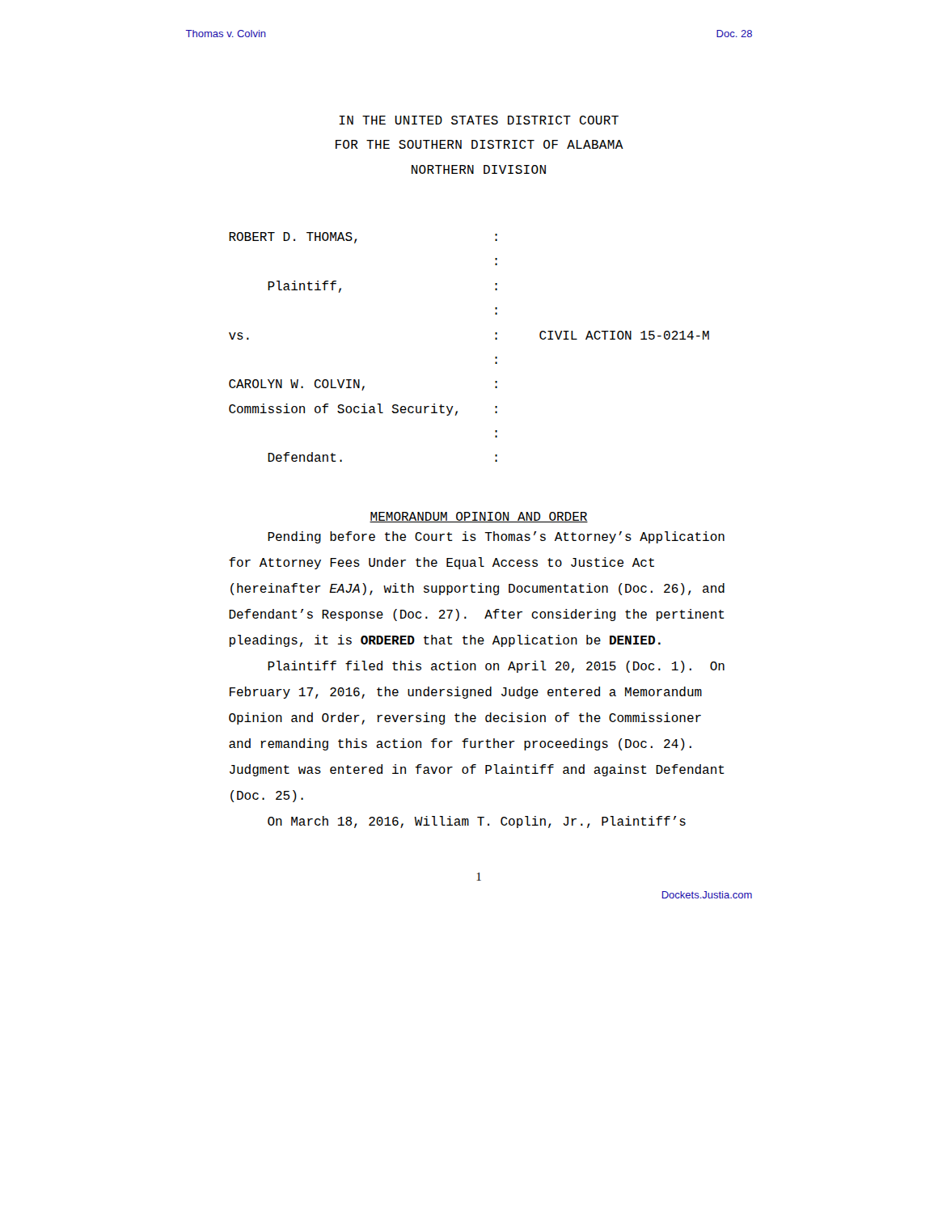Thomas v. Colvin
Doc. 28
IN THE UNITED STATES DISTRICT COURT FOR THE SOUTHERN DISTRICT OF ALABAMA NORTHERN DIVISION
ROBERT D. THOMAS, : : Plaintiff, : : vs. : CIVIL ACTION 15-0214-M : CAROLYN W. COLVIN, : Commission of Social Security, : : Defendant. :
MEMORANDUM OPINION AND ORDER
Pending before the Court is Thomas’s Attorney’s Application for Attorney Fees Under the Equal Access to Justice Act (hereinafter EAJA), with supporting Documentation (Doc. 26), and Defendant’s Response (Doc. 27). After considering the pertinent pleadings, it is ORDERED that the Application be DENIED.
Plaintiff filed this action on April 20, 2015 (Doc. 1). On February 17, 2016, the undersigned Judge entered a Memorandum Opinion and Order, reversing the decision of the Commissioner and remanding this action for further proceedings (Doc. 24). Judgment was entered in favor of Plaintiff and against Defendant (Doc. 25).
On March 18, 2016, William T. Coplin, Jr., Plaintiff’s
1
Dockets.Justia.com